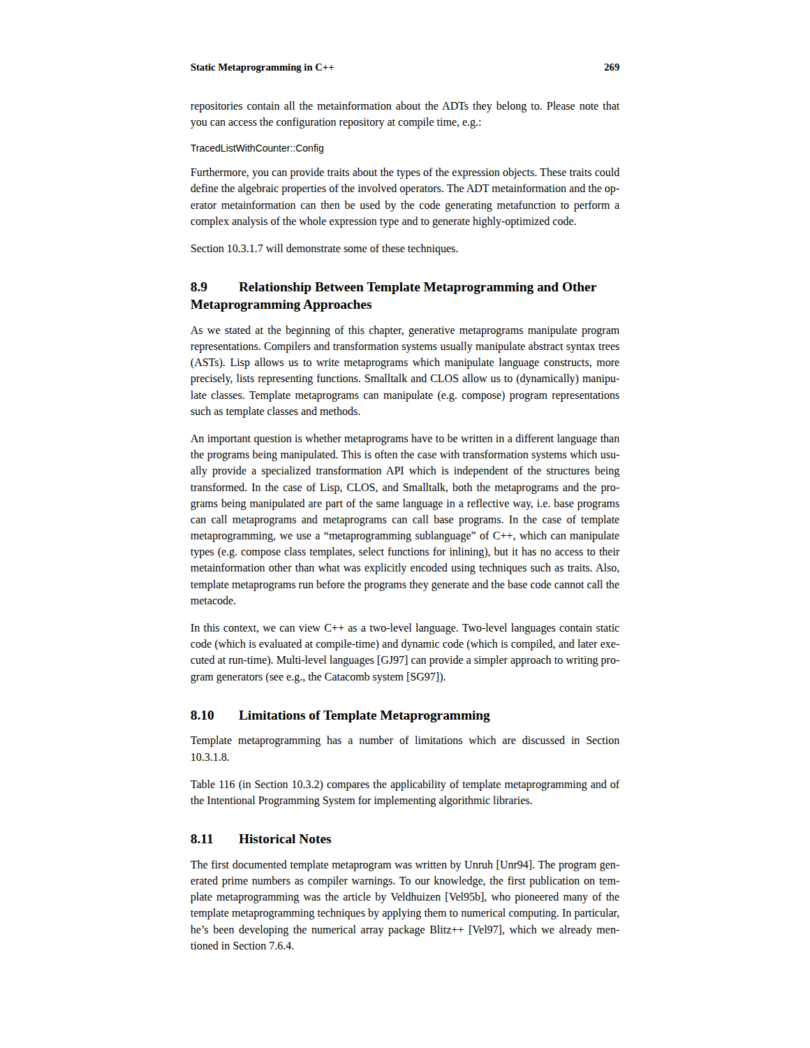Static Metaprogramming in C++ 269
repositories contain all the metainformation about the ADTs they belong to. Please note that you can access the configuration repository at compile time, e.g.:
TracedListWithCounter::Config
Furthermore, you can provide traits about the types of the expression objects. These traits could define the algebraic properties of the involved operators. The ADT metainformation and the operator metainformation can then be used by the code generating metafunction to perform a complex analysis of the whole expression type and to generate highly-optimized code.
Section 10.3.1.7 will demonstrate some of these techniques.
8.9 Relationship Between Template Metaprogramming and Other Metaprogramming Approaches
As we stated at the beginning of this chapter, generative metaprograms manipulate program representations. Compilers and transformation systems usually manipulate abstract syntax trees (ASTs). Lisp allows us to write metaprograms which manipulate language constructs, more precisely, lists representing functions. Smalltalk and CLOS allow us to (dynamically) manipulate classes. Template metaprograms can manipulate (e.g. compose) program representations such as template classes and methods.
An important question is whether metaprograms have to be written in a different language than the programs being manipulated. This is often the case with transformation systems which usually provide a specialized transformation API which is independent of the structures being transformed. In the case of Lisp, CLOS, and Smalltalk, both the metaprograms and the programs being manipulated are part of the same language in a reflective way, i.e. base programs can call metaprograms and metaprograms can call base programs. In the case of template metaprogramming, we use a “metaprogramming sublanguage” of C++, which can manipulate types (e.g. compose class templates, select functions for inlining), but it has no access to their metainformation other than what was explicitly encoded using techniques such as traits. Also, template metaprograms run before the programs they generate and the base code cannot call the metacode.
In this context, we can view C++ as a two-level language. Two-level languages contain static code (which is evaluated at compile-time) and dynamic code (which is compiled, and later executed at run-time). Multi-level languages [GJ97] can provide a simpler approach to writing program generators (see e.g., the Catacomb system [SG97]).
8.10 Limitations of Template Metaprogramming
Template metaprogramming has a number of limitations which are discussed in Section 10.3.1.8.
Table 116 (in Section 10.3.2) compares the applicability of template metaprogramming and of the Intentional Programming System for implementing algorithmic libraries.
8.11 Historical Notes
The first documented template metaprogram was written by Unruh [Unr94]. The program generated prime numbers as compiler warnings. To our knowledge, the first publication on template metaprogramming was the article by Veldhuizen [Vel95b], who pioneered many of the template metaprogramming techniques by applying them to numerical computing. In particular, he’s been developing the numerical array package Blitz++ [Vel97], which we already mentioned in Section 7.6.4.